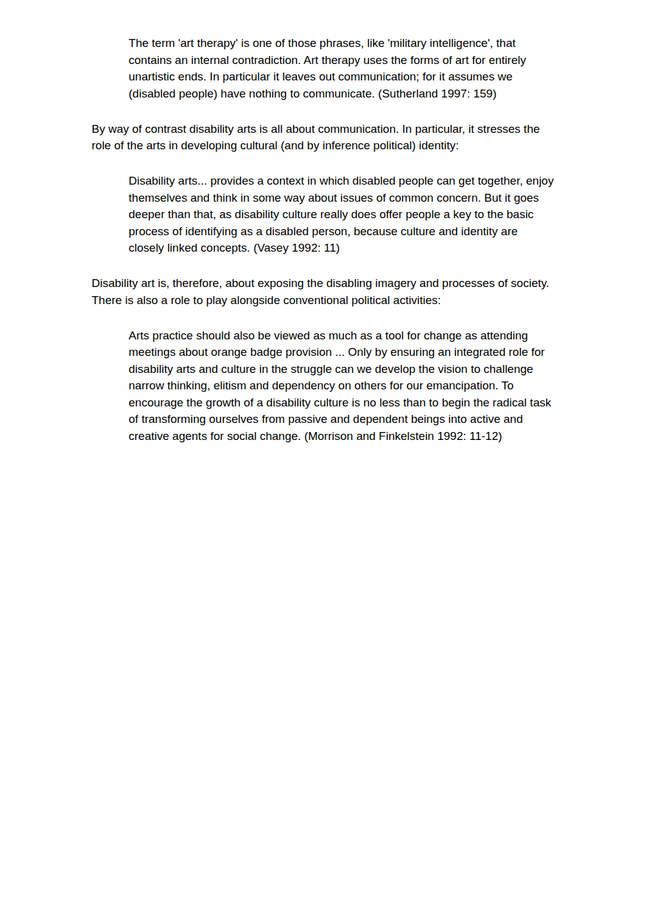The term 'art therapy' is one of those phrases, like 'military intelligence', that contains an internal contradiction. Art therapy uses the forms of art for entirely unartistic ends. In particular it leaves out communication; for it assumes we (disabled people) have nothing to communicate. (Sutherland 1997: 159)
By way of contrast disability arts is all about communication. In particular, it stresses the role of the arts in developing cultural (and by inference political) identity:
Disability arts... provides a context in which disabled people can get together, enjoy themselves and think in some way about issues of common concern. But it goes deeper than that, as disability culture really does offer people a key to the basic process of identifying as a disabled person, because culture and identity are closely linked concepts. (Vasey 1992: 11)
Disability art is, therefore, about exposing the disabling imagery and processes of society. There is also a role to play alongside conventional political activities:
Arts practice should also be viewed as much as a tool for change as attending meetings about orange badge provision ... Only by ensuring an integrated role for disability arts and culture in the struggle can we develop the vision to challenge narrow thinking, elitism and dependency on others for our emancipation. To encourage the growth of a disability culture is no less than to begin the radical task of transforming ourselves from passive and dependent beings into active and creative agents for social change. (Morrison and Finkelstein 1992: 11-12)